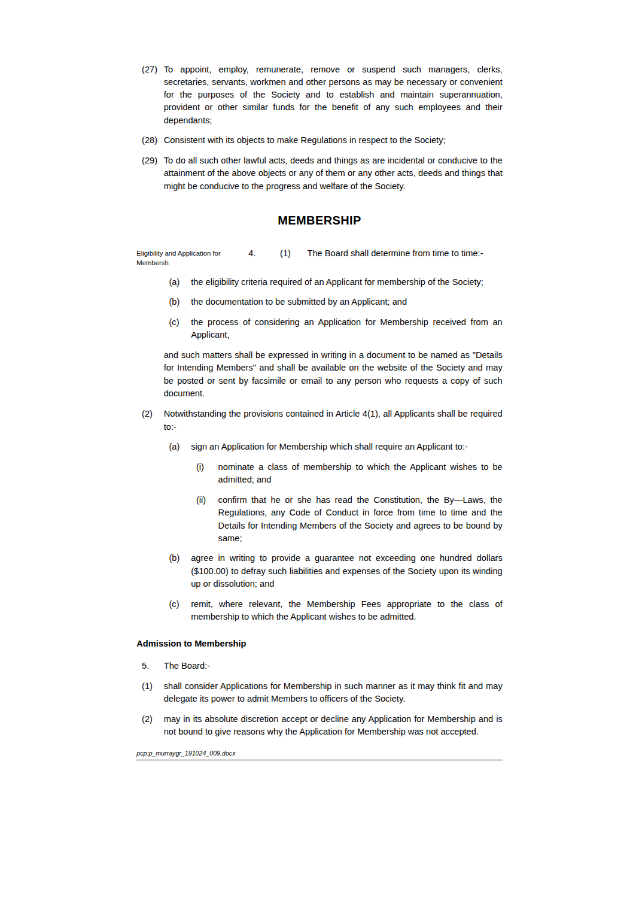(27)
To appoint, employ, remunerate, remove or suspend such managers, clerks, secretaries, servants, workmen and other persons as may be necessary or convenient for the purposes of the Society and to establish and maintain superannuation, provident or other similar funds for the benefit of any such employees and their dependants;
(28)
Consistent with its objects to make Regulations in respect to the Society;
(29)
To do all such other lawful acts, deeds and things as are incidental or conducive to the attainment of the above objects or any of them or any other acts, deeds and things that might be conducive to the progress and welfare of the Society.
MEMBERSHIP
Eligibility and Application for Membersh
4.
(1)
The Board shall determine from time to time:-
(a)
the eligibility criteria required of an Applicant for membership of the Society;
(b)
the documentation to be submitted by an Applicant; and
(c)
the process of considering an Application for Membership received from an Applicant,
and such matters shall be expressed in writing in a document to be named as "Details for Intending Members" and shall be available on the website of the Society and may be posted or sent by facsimile or email to any person who requests a copy of such document.
(2)
Notwithstanding the provisions contained in Article 4(1), all Applicants shall be required to:-
(a)
sign an Application for Membership which shall require an Applicant to:-
(i)
nominate a class of membership to which the Applicant wishes to be admitted; and
(ii)
confirm that he or she has read the Constitution, the By—Laws, the Regulations, any Code of Conduct in force from time to time and the Details for Intending Members of the Society and agrees to be bound by same;
(b)
agree in writing to provide a guarantee not exceeding one hundred dollars ($100.00) to defray such liabilities and expenses of the Society upon its winding up or dissolution; and
(c)
remit, where relevant, the Membership Fees appropriate to the class of membership to which the Applicant wishes to be admitted.
Admission to Membership
5.
The Board:-
(1)
shall consider Applications for Membership in such manner as it may think fit and may delegate its power to admit Members to officers of the Society.
(2)
may in its absolute discretion accept or decline any Application for Membership and is not bound to give reasons why the Application for Membership was not accepted.
pcp:p_murraygr_191024_009.docx